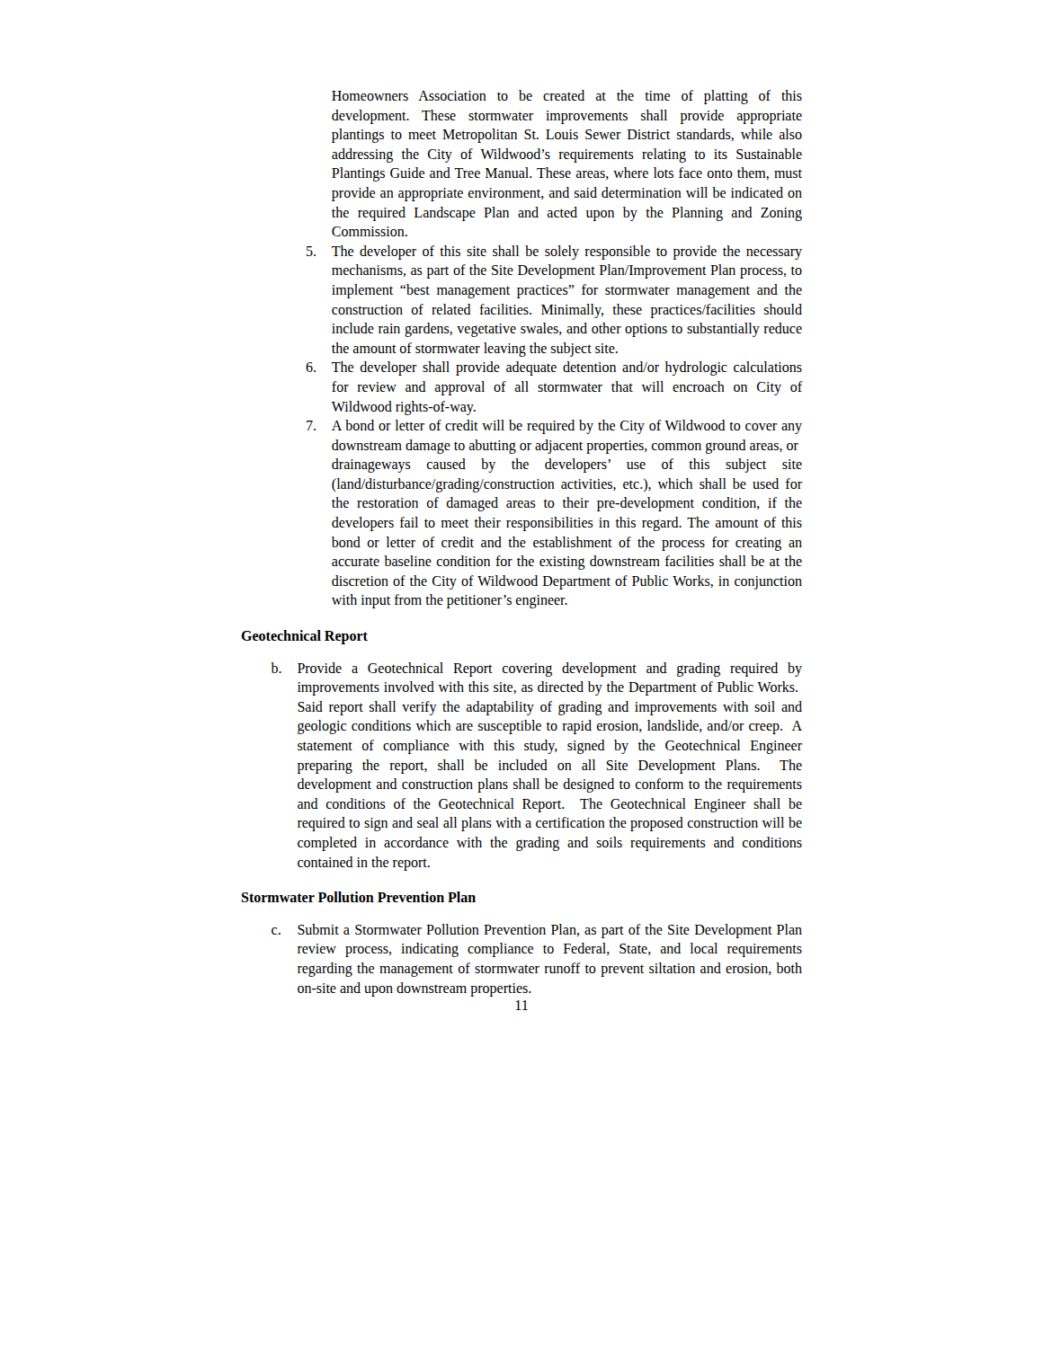Homeowners Association to be created at the time of platting of this development. These stormwater improvements shall provide appropriate plantings to meet Metropolitan St. Louis Sewer District standards, while also addressing the City of Wildwood’s requirements relating to its Sustainable Plantings Guide and Tree Manual. These areas, where lots face onto them, must provide an appropriate environment, and said determination will be indicated on the required Landscape Plan and acted upon by the Planning and Zoning Commission.
5. The developer of this site shall be solely responsible to provide the necessary mechanisms, as part of the Site Development Plan/Improvement Plan process, to implement “best management practices” for stormwater management and the construction of related facilities. Minimally, these practices/facilities should include rain gardens, vegetative swales, and other options to substantially reduce the amount of stormwater leaving the subject site.
6. The developer shall provide adequate detention and/or hydrologic calculations for review and approval of all stormwater that will encroach on City of Wildwood rights-of-way.
7. A bond or letter of credit will be required by the City of Wildwood to cover any downstream damage to abutting or adjacent properties, common ground areas, or drainageways caused by the developers’ use of this subject site (land/disturbance/grading/construction activities, etc.), which shall be used for the restoration of damaged areas to their pre-development condition, if the developers fail to meet their responsibilities in this regard. The amount of this bond or letter of credit and the establishment of the process for creating an accurate baseline condition for the existing downstream facilities shall be at the discretion of the City of Wildwood Department of Public Works, in conjunction with input from the petitioner’s engineer.
Geotechnical Report
b. Provide a Geotechnical Report covering development and grading required by improvements involved with this site, as directed by the Department of Public Works. Said report shall verify the adaptability of grading and improvements with soil and geologic conditions which are susceptible to rapid erosion, landslide, and/or creep. A statement of compliance with this study, signed by the Geotechnical Engineer preparing the report, shall be included on all Site Development Plans. The development and construction plans shall be designed to conform to the requirements and conditions of the Geotechnical Report. The Geotechnical Engineer shall be required to sign and seal all plans with a certification the proposed construction will be completed in accordance with the grading and soils requirements and conditions contained in the report.
Stormwater Pollution Prevention Plan
c. Submit a Stormwater Pollution Prevention Plan, as part of the Site Development Plan review process, indicating compliance to Federal, State, and local requirements regarding the management of stormwater runoff to prevent siltation and erosion, both on-site and upon downstream properties.
11